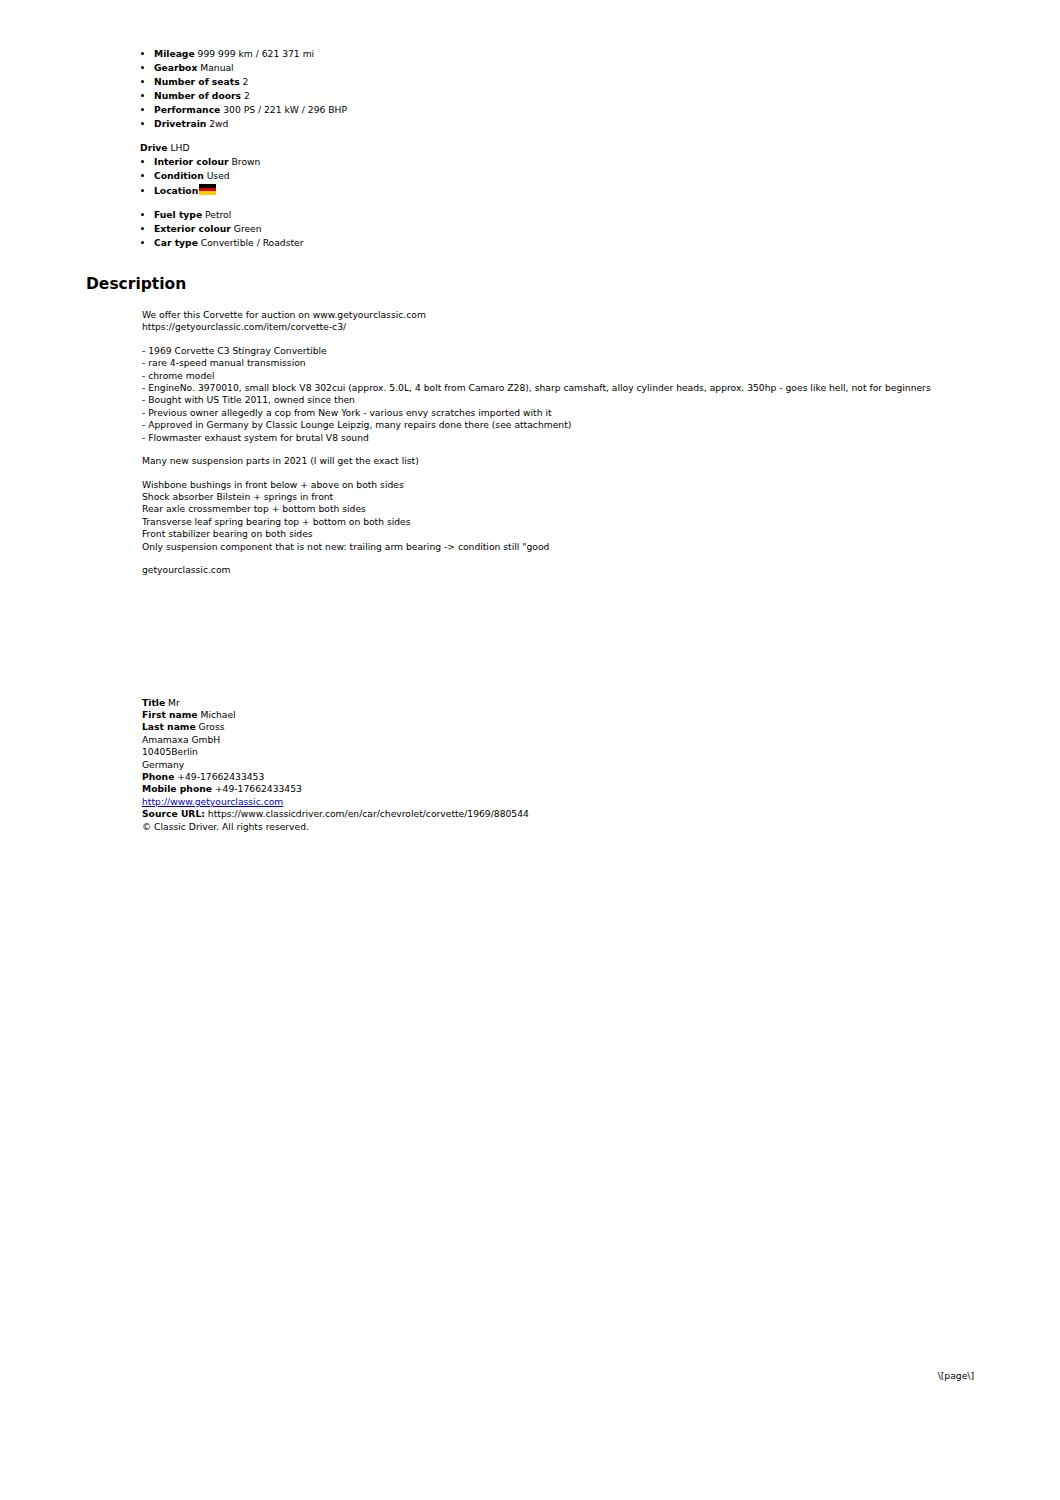Mileage 999 999 km / 621 371 mi
Gearbox Manual
Number of seats 2
Number of doors 2
Performance 300 PS / 221 kW / 296 BHP
Drivetrain 2wd
Drive LHD
Interior colour Brown
Condition Used
Location
Fuel type Petrol
Exterior colour Green
Car type Convertible / Roadster
Description
We offer this Corvette for auction on www.getyourclassic.com
https://getyourclassic.com/item/corvette-c3/
- 1969 Corvette C3 Stingray Convertible
- rare 4-speed manual transmission
- chrome model
- EngineNo. 3970010, small block V8 302cui (approx. 5.0L, 4 bolt from Camaro Z28), sharp camshaft, alloy cylinder heads, approx. 350hp - goes like hell, not for beginners
- Bought with US Title 2011, owned since then
- Previous owner allegedly a cop from New York - various envy scratches imported with it
- Approved in Germany by Classic Lounge Leipzig, many repairs done there (see attachment)
- Flowmaster exhaust system for brutal V8 sound
Many new suspension parts in 2021 (I will get the exact list)
Wishbone bushings in front below + above on both sides
Shock absorber Bilstein + springs in front
Rear axle crossmember top + bottom both sides
Transverse leaf spring bearing top + bottom on both sides
Front stabilizer bearing on both sides
Only suspension component that is not new: trailing arm bearing -> condition still "good
getyourclassic.com
Title Mr
First name Michael
Last name Gross
Amamaxa GmbH
10405Berlin
Germany
Phone +49-17662433453
Mobile phone +49-17662433453
http://www.getyourclassic.com
Source URL: https://www.classicdriver.com/en/car/chevrolet/corvette/1969/880544
© Classic Driver. All rights reserved.
\[page\]